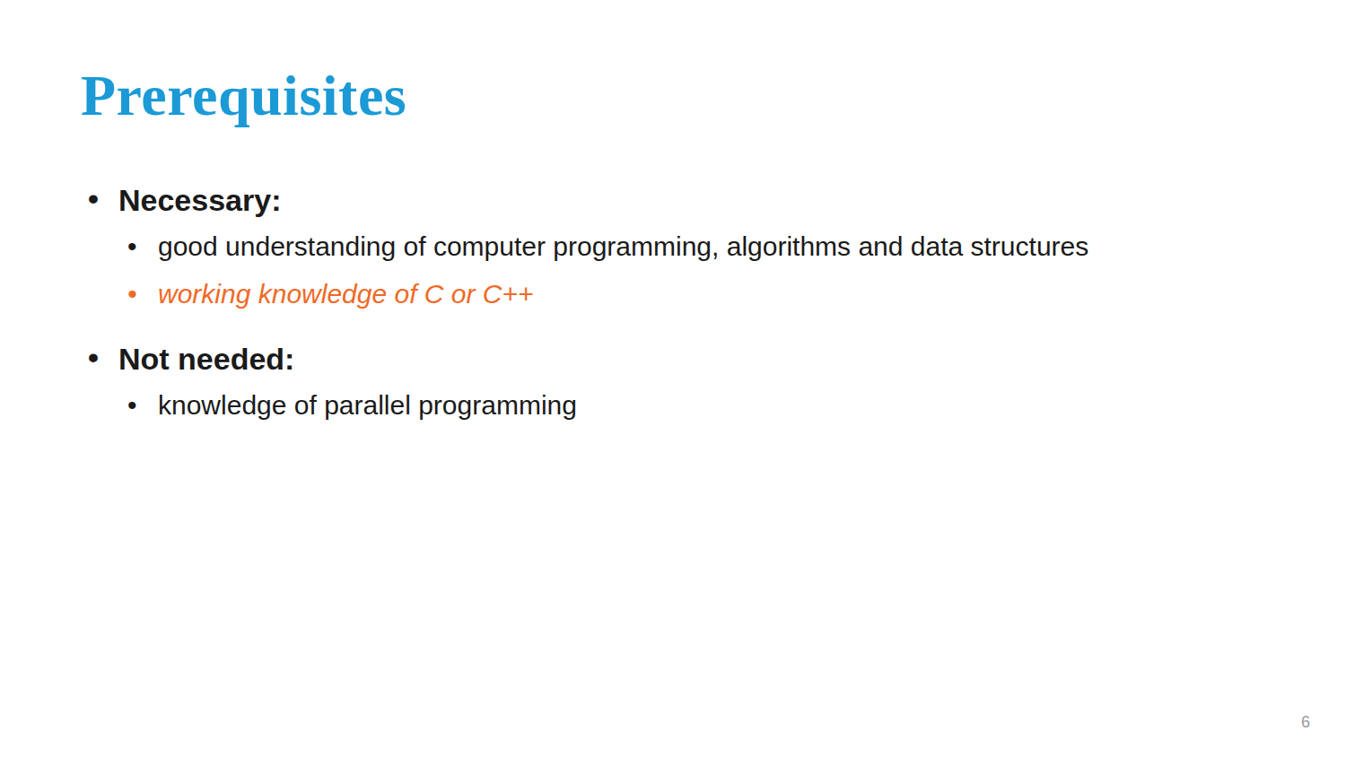Prerequisites
Necessary:
good understanding of computer programming, algorithms and data structures
working knowledge of C or C++
Not needed:
knowledge of parallel programming
6